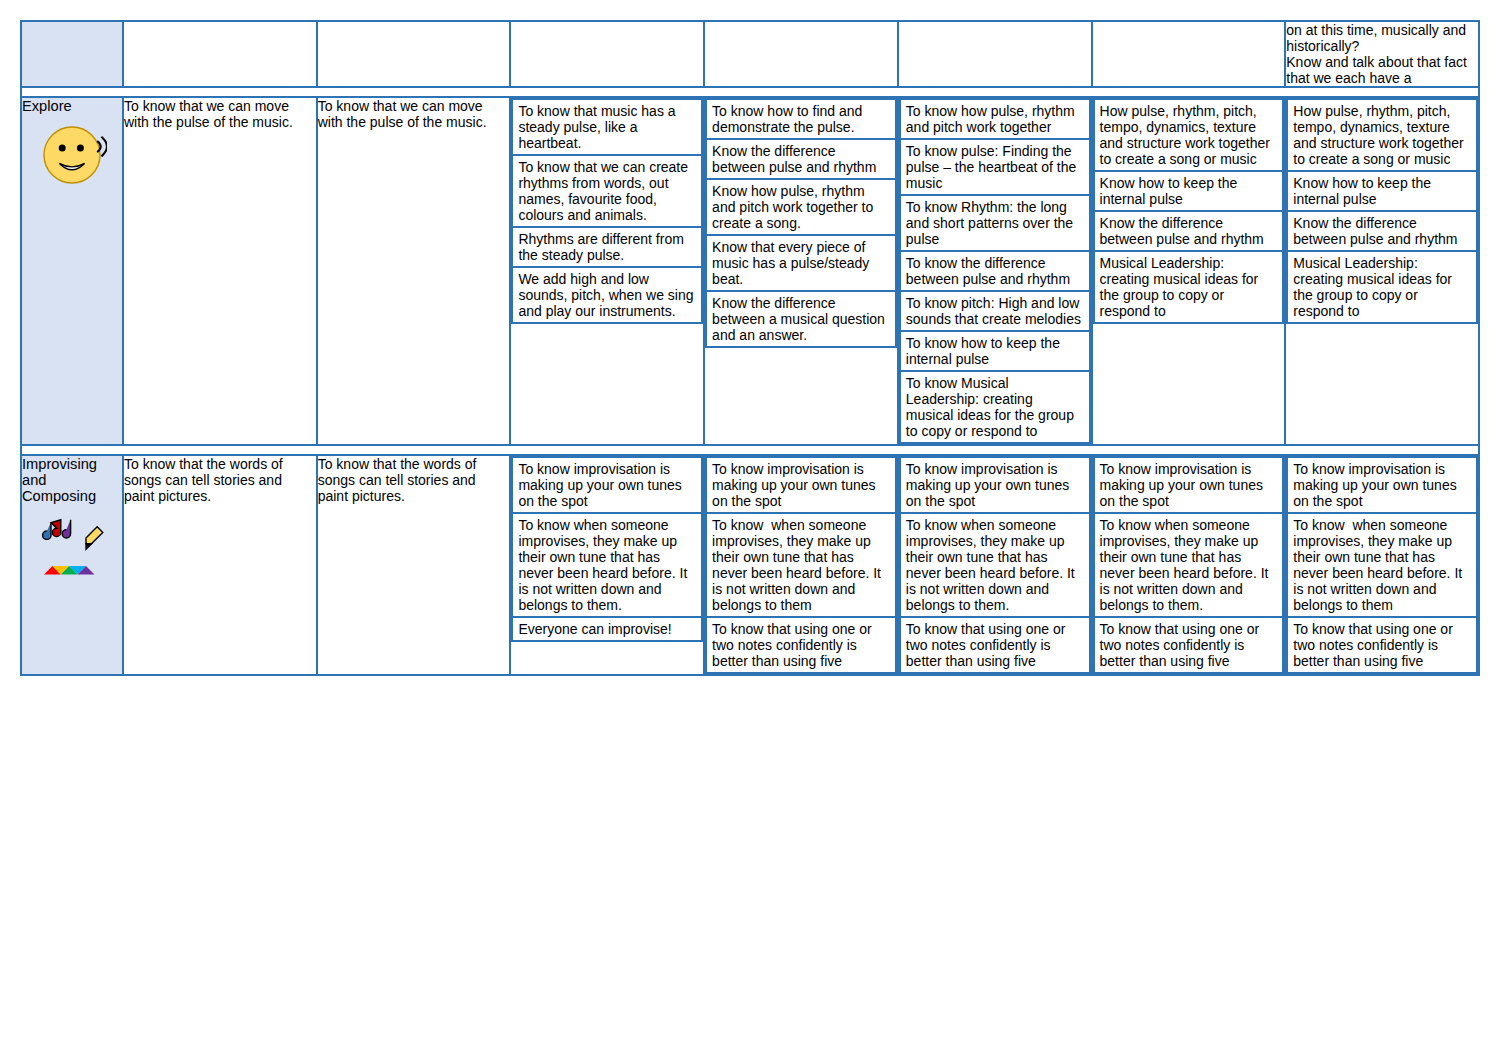| | | | | | | | on at this time, musically and historically? Know and talk about that fact that we each have a |
| Explore | To know that we can move with the pulse of the music. | To know that we can move with the pulse of the music. | / To know that music has a steady pulse, like a heartbeat. / / To know that we can create rhythms from words, out names, favourite food, colours and animals. / / Rhythms are different from the steady pulse. / / We add high and low sounds, pitch, when we sing and play our instruments. / | / To know how to find and demonstrate the pulse. / / Know the difference between pulse and rhythm / / Know how pulse, rhythm and pitch work together to create a song. / / Know that every piece of music has a pulse/steady beat. / / Know the difference between a musical question and an answer. / | / To know how pulse, rhythm and pitch work together / / To know pulse: Finding the pulse – the heartbeat of the music / / To know Rhythm: the long and short patterns over the pulse / / To know the difference between pulse and rhythm / / To know pitch: High and low sounds that create melodies / / To know how to keep the internal pulse / / To know Musical Leadership: creating musical ideas for the group to copy or respond to / | / How pulse, rhythm, pitch, tempo, dynamics, texture and structure work together to create a song or music / / Know how to keep the internal pulse / / Know the difference between pulse and rhythm / / Musical Leadership: creating musical ideas for the group to copy or respond to / | / How pulse, rhythm, pitch, tempo, dynamics, texture and structure work together to create a song or music / / Know how to keep the internal pulse / / Know the difference between pulse and rhythm / / Musical Leadership: creating musical ideas for the group to copy or respond to / |
| Improvising and Composing | To know that the words of songs can tell stories and paint pictures. | To know that the words of songs can tell stories and paint pictures. | / To know improvisation is making up your own tunes on the spot / / To know when someone improvises, they make up their own tune that has never been heard before. It is not written down and belongs to them. / / Everyone can improvise! / | / To know improvisation is making up your own tunes on the spot / / To know when someone improvises, they make up their own tune that has never been heard before. It is not written down and belongs to them / / To know that using one or two notes confidently is better than using five / | / To know improvisation is making up your own tunes on the spot / / To know when someone improvises, they make up their own tune that has never been heard before. It is not written down and belongs to them. / / To know that using one or two notes confidently is better than using five / | / To know improvisation is making up your own tunes on the spot / / To know when someone improvises, they make up their own tune that has never been heard before. It is not written down and belongs to them. / / To know that using one or two notes confidently is better than using five / | / To know improvisation is making up your own tunes on the spot / / To know when someone improvises, they make up their own tune that has never been heard before. It is not written down and belongs to them / / To know that using one or two notes confidently is better than using five / |